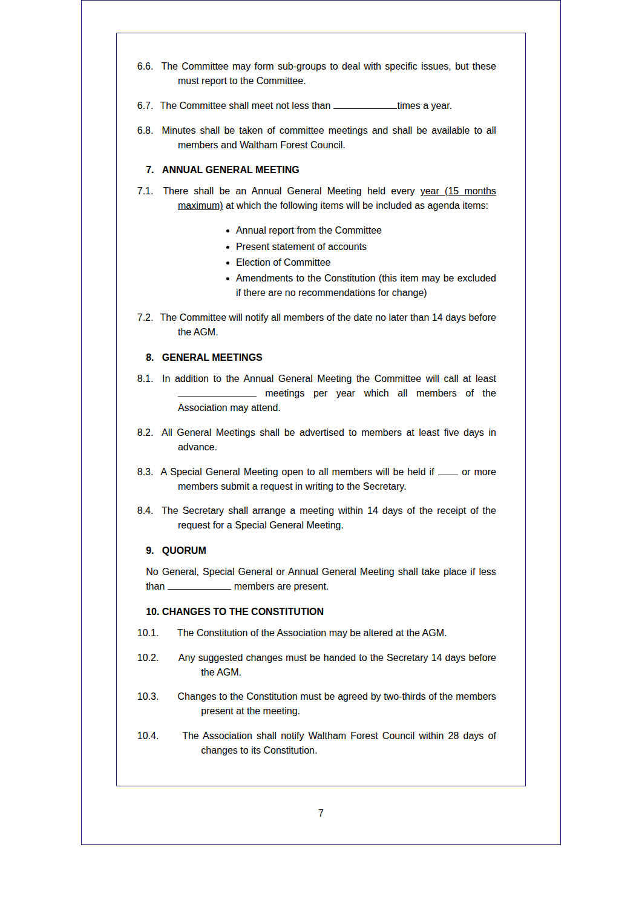6.6. The Committee may form sub-groups to deal with specific issues, but these must report to the Committee.
6.7. The Committee shall meet not less than times a year.
6.8. Minutes shall be taken of committee meetings and shall be available to all members and Waltham Forest Council.
7. Annual General Meeting
7.1. There shall be an Annual General Meeting held every year (15 months maximum) at which the following items will be included as agenda items:
Annual report from the Committee
Present statement of accounts
Election of Committee
Amendments to the Constitution (this item may be excluded if there are no recommendations for change)
7.2. The Committee will notify all members of the date no later than 14 days before the AGM.
8. General Meetings
8.1. In addition to the Annual General Meeting the Committee will call at least meetings per year which all members of the Association may attend.
8.2. All General Meetings shall be advertised to members at least five days in advance.
8.3. A Special General Meeting open to all members will be held if or more members submit a request in writing to the Secretary.
8.4. The Secretary shall arrange a meeting within 14 days of the receipt of the request for a Special General Meeting.
9. Quorum
No General, Special General or Annual General Meeting shall take place if less than members are present.
10. Changes to the Constitution
10.1. The Constitution of the Association may be altered at the AGM.
10.2. Any suggested changes must be handed to the Secretary 14 days before the AGM.
10.3. Changes to the Constitution must be agreed by two-thirds of the members present at the meeting.
10.4. The Association shall notify Waltham Forest Council within 28 days of changes to its Constitution.
7